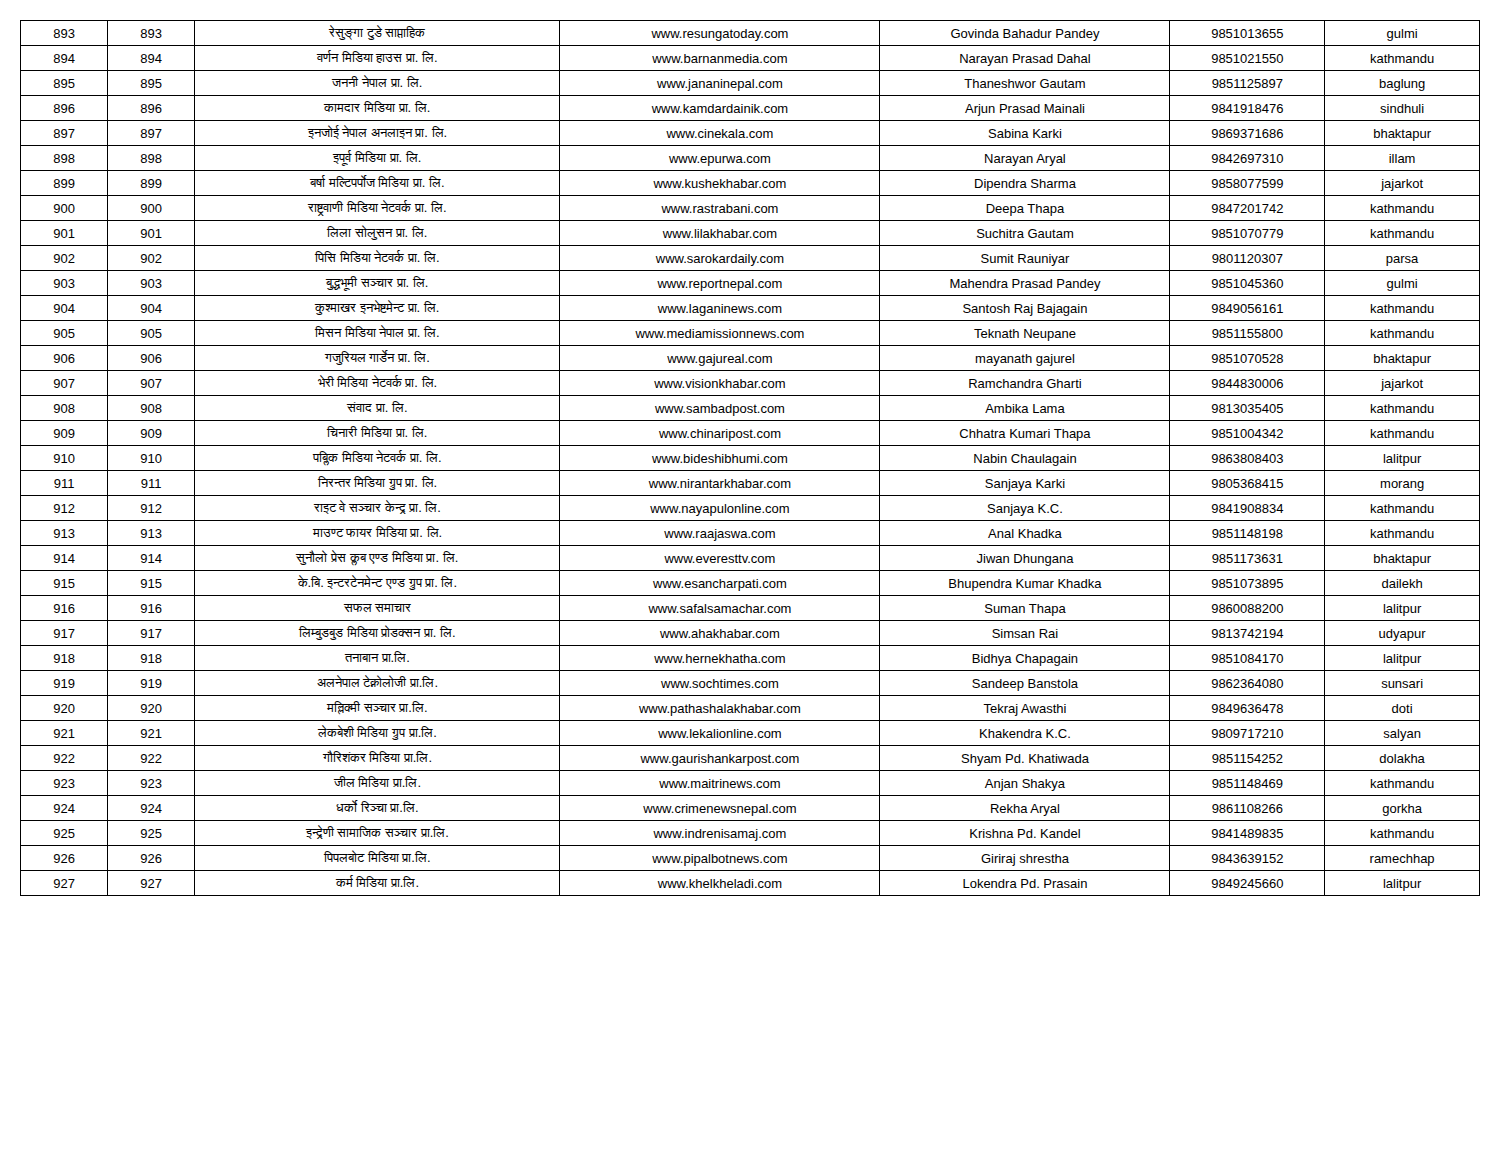| 893 | 893 | रेसुङ्गा टुडे साप्ताहिक | www.resungatoday.com | Govinda Bahadur Pandey | 9851013655 | gulmi |
| 894 | 894 | वर्णन मिडिया हाउस प्रा. लि. | www.barnanmedia.com | Narayan Prasad Dahal | 9851021550 | kathmandu |
| 895 | 895 | जननी नेपाल प्रा. लि. | www.jananinepal.com | Thaneshwor Gautam | 9851125897 | baglung |
| 896 | 896 | कामदार मिडिया प्रा. लि. | www.kamdardainik.com | Arjun Prasad Mainali | 9841918476 | sindhuli |
| 897 | 897 | इनजोई नेपाल अनलाइन प्रा. लि. | www.cinekala.com | Sabina Karki | 9869371686 | bhaktapur |
| 898 | 898 | इपूर्व मिडिया प्रा. लि. | www.epurwa.com | Narayan Aryal | 9842697310 | illam |
| 899 | 899 | बर्षा मल्टिपर्पोज मिडिया प्रा. लि. | www.kushekhabar.com | Dipendra Sharma | 9858077599 | jajarkot |
| 900 | 900 | राष्ट्रवाणी मिडिया नेटवर्क प्रा. लि. | www.rastrabani.com | Deepa Thapa | 9847201742 | kathmandu |
| 901 | 901 | लिला सोलुसन प्रा. लि. | www.lilakhabar.com | Suchitra Gautam | 9851070779 | kathmandu |
| 902 | 902 | पिसि मिडिया नेटवर्क प्रा. लि. | www.sarokardaily.com | Sumit Rauniyar | 9801120307 | parsa |
| 903 | 903 | बुद्धभूमी सञ्चार प्रा. लि. | www.reportnepal.com | Mahendra Prasad Pandey | 9851045360 | gulmi |
| 904 | 904 | कुश्माखर इनभेष्टमेन्ट प्रा. लि. | www.laganinews.com | Santosh Raj Bajagain | 9849056161 | kathmandu |
| 905 | 905 | मिसन मिडिया नेपाल प्रा. लि. | www.mediamissionnews.com | Teknath Neupane | 9851155800 | kathmandu |
| 906 | 906 | गजुरियल गार्डेन प्रा. लि. | www.gajureal.com | mayanath gajurel | 9851070528 | bhaktapur |
| 907 | 907 | भेरी मिडिया नेटवर्क प्रा. लि. | www.visionkhabar.com | Ramchandra Gharti | 9844830006 | jajarkot |
| 908 | 908 | संवाद प्रा. लि. | www.sambadpost.com | Ambika Lama | 9813035405 | kathmandu |
| 909 | 909 | चिनारी मिडिया प्रा. लि. | www.chinaripost.com | Chhatra Kumari Thapa | 9851004342 | kathmandu |
| 910 | 910 | पब्लिक मिडिया नेटवर्क प्रा. लि. | www.bideshibhumi.com | Nabin Chaulagain | 9863808403 | lalitpur |
| 911 | 911 | निरन्तर मिडिया ग्रुप प्रा. लि. | www.nirantarkhabar.com | Sanjaya Karki | 9805368415 | morang |
| 912 | 912 | राइट वे सञ्चार केन्द्र प्रा. लि. | www.nayapulonline.com | Sanjaya K.C. | 9841908834 | kathmandu |
| 913 | 913 | माउण्ट फायर मिडिया प्रा. लि. | www.raajaswa.com | Anal Khadka | 9851148198 | kathmandu |
| 914 | 914 | सुनौलो प्रेस क्लब एण्ड मिडिया प्रा. लि. | www.everesttv.com | Jiwan Dhungana | 9851173631 | bhaktapur |
| 915 | 915 | के.बि. इन्टरटेनमेन्ट एण्ड ग्रुप प्रा. लि. | www.esancharpati.com | Bhupendra Kumar Khadka | 9851073895 | dailekh |
| 916 | 916 | सफल समाचार | www.safalsamachar.com | Suman Thapa | 9860088200 | lalitpur |
| 917 | 917 | लिम्बुडबुड मिडिया प्रोडक्सन प्रा. लि. | www.ahakhabar.com | Simsan Rai | 9813742194 | udyapur |
| 918 | 918 | तनाबान प्रा.लि. | www.hernekhatha.com | Bidhya Chapagain | 9851084170 | lalitpur |
| 919 | 919 | अलनेपाल टेक्नोलोजी प्रा.लि. | www.sochtimes.com | Sandeep Banstola | 9862364080 | sunsari |
| 920 | 920 | मल्लिक्मी सञ्चार प्रा.लि. | www.pathashalakhabar.com | Tekraj Awasthi | 9849636478 | doti |
| 921 | 921 | लेकबेशी मिडिया ग्रुप प्रा.लि. | www.lekalionline.com | Khakendra K.C. | 9809717210 | salyan |
| 922 | 922 | गौरिशंकर मिडिया प्रा.लि. | www.gaurishankarpost.com | Shyam Pd. Khatiwada | 9851154252 | dolakha |
| 923 | 923 | जील मिडिया प्रा.लि. | www.maitrinews.com | Anjan Shakya | 9851148469 | kathmandu |
| 924 | 924 | धर्को रिञ्चा प्रा.लि. | www.crimenewsnepal.com | Rekha Aryal | 9861108266 | gorkha |
| 925 | 925 | इन्द्रेणी सामाजिक सञ्चार प्रा.लि. | www.indrenisamaj.com | Krishna Pd. Kandel | 9841489835 | kathmandu |
| 926 | 926 | पिपलबोट मिडिया प्रा.लि. | www.pipalbotnews.com | Giriraj shrestha | 9843639152 | ramechhap |
| 927 | 927 | कर्म मिडिया प्रा.लि. | www.khelkheladi.com | Lokendra Pd. Prasain | 9849245660 | lalitpur |